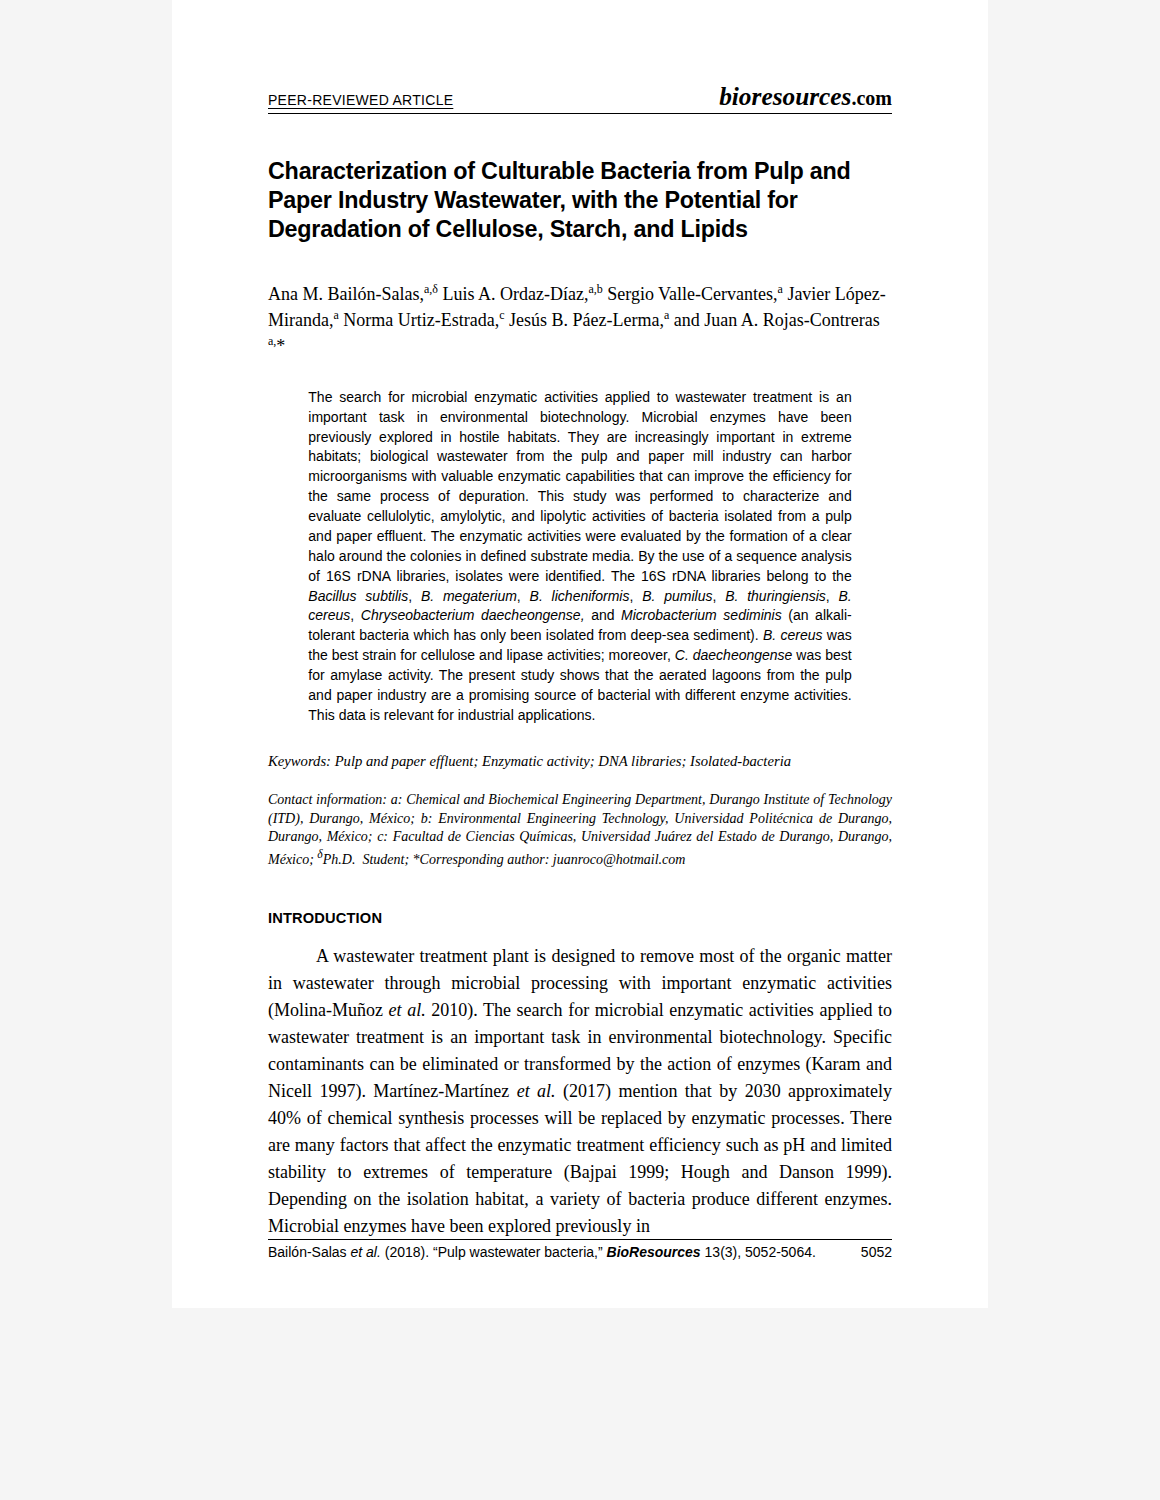PEER-REVIEWED ARTICLE
bioresources.com
Characterization of Culturable Bacteria from Pulp and Paper Industry Wastewater, with the Potential for Degradation of Cellulose, Starch, and Lipids
Ana M. Bailón-Salas,a,δ Luis A. Ordaz-Díaz,a,b Sergio Valle-Cervantes,a Javier López-Miranda,a Norma Urtiz-Estrada,c Jesús B. Páez-Lerma,a and Juan A. Rojas-Contreras a,*
The search for microbial enzymatic activities applied to wastewater treatment is an important task in environmental biotechnology. Microbial enzymes have been previously explored in hostile habitats. They are increasingly important in extreme habitats; biological wastewater from the pulp and paper mill industry can harbor microorganisms with valuable enzymatic capabilities that can improve the efficiency for the same process of depuration. This study was performed to characterize and evaluate cellulolytic, amylolytic, and lipolytic activities of bacteria isolated from a pulp and paper effluent. The enzymatic activities were evaluated by the formation of a clear halo around the colonies in defined substrate media. By the use of a sequence analysis of 16S rDNA libraries, isolates were identified. The 16S rDNA libraries belong to the Bacillus subtilis, B. megaterium, B. licheniformis, B. pumilus, B. thuringiensis, B. cereus, Chryseobacterium daecheongense, and Microbacterium sediminis (an alkali-tolerant bacteria which has only been isolated from deep-sea sediment). B. cereus was the best strain for cellulose and lipase activities; moreover, C. daecheongense was best for amylase activity. The present study shows that the aerated lagoons from the pulp and paper industry are a promising source of bacterial with different enzyme activities. This data is relevant for industrial applications.
Keywords: Pulp and paper effluent; Enzymatic activity; DNA libraries; Isolated-bacteria
Contact information: a: Chemical and Biochemical Engineering Department, Durango Institute of Technology (ITD), Durango, México; b: Environmental Engineering Technology, Universidad Politécnica de Durango, Durango, México; c: Facultad de Ciencias Químicas, Universidad Juárez del Estado de Durango, Durango, México; δPh.D. Student; *Corresponding author: juanroco@hotmail.com
INTRODUCTION
A wastewater treatment plant is designed to remove most of the organic matter in wastewater through microbial processing with important enzymatic activities (Molina-Muñoz et al. 2010). The search for microbial enzymatic activities applied to wastewater treatment is an important task in environmental biotechnology. Specific contaminants can be eliminated or transformed by the action of enzymes (Karam and Nicell 1997). Martínez-Martínez et al. (2017) mention that by 2030 approximately 40% of chemical synthesis processes will be replaced by enzymatic processes. There are many factors that affect the enzymatic treatment efficiency such as pH and limited stability to extremes of temperature (Bajpai 1999; Hough and Danson 1999). Depending on the isolation habitat, a variety of bacteria produce different enzymes. Microbial enzymes have been explored previously in
Bailón-Salas et al. (2018). “Pulp wastewater bacteria,” BioResources 13(3), 5052-5064.
5052